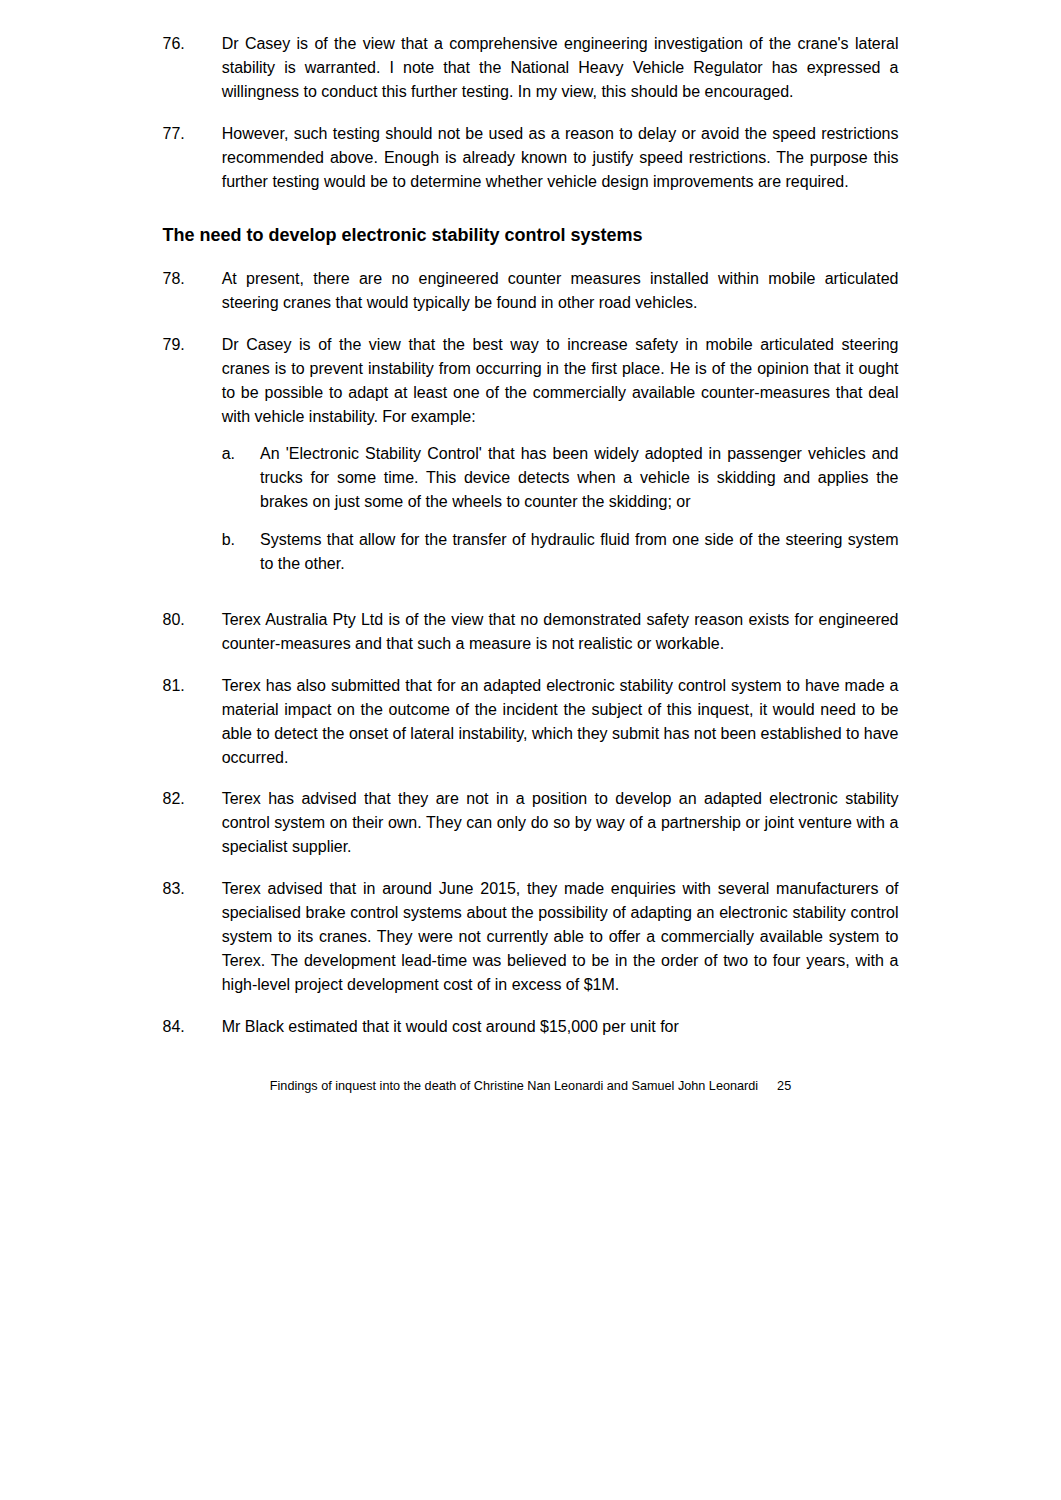76. Dr Casey is of the view that a comprehensive engineering investigation of the crane's lateral stability is warranted. I note that the National Heavy Vehicle Regulator has expressed a willingness to conduct this further testing. In my view, this should be encouraged.
77. However, such testing should not be used as a reason to delay or avoid the speed restrictions recommended above. Enough is already known to justify speed restrictions. The purpose this further testing would be to determine whether vehicle design improvements are required.
The need to develop electronic stability control systems
78. At present, there are no engineered counter measures installed within mobile articulated steering cranes that would typically be found in other road vehicles.
79. Dr Casey is of the view that the best way to increase safety in mobile articulated steering cranes is to prevent instability from occurring in the first place. He is of the opinion that it ought to be possible to adapt at least one of the commercially available counter-measures that deal with vehicle instability. For example:
a. An 'Electronic Stability Control' that has been widely adopted in passenger vehicles and trucks for some time. This device detects when a vehicle is skidding and applies the brakes on just some of the wheels to counter the skidding; or
b. Systems that allow for the transfer of hydraulic fluid from one side of the steering system to the other.
80. Terex Australia Pty Ltd is of the view that no demonstrated safety reason exists for engineered counter-measures and that such a measure is not realistic or workable.
81. Terex has also submitted that for an adapted electronic stability control system to have made a material impact on the outcome of the incident the subject of this inquest, it would need to be able to detect the onset of lateral instability, which they submit has not been established to have occurred.
82. Terex has advised that they are not in a position to develop an adapted electronic stability control system on their own. They can only do so by way of a partnership or joint venture with a specialist supplier.
83. Terex advised that in around June 2015, they made enquiries with several manufacturers of specialised brake control systems about the possibility of adapting an electronic stability control system to its cranes. They were not currently able to offer a commercially available system to Terex. The development lead-time was believed to be in the order of two to four years, with a high-level project development cost of in excess of $1M.
84. Mr Black estimated that it would cost around $15,000 per unit for
Findings of inquest into the death of Christine Nan Leonardi and Samuel John Leonardi25